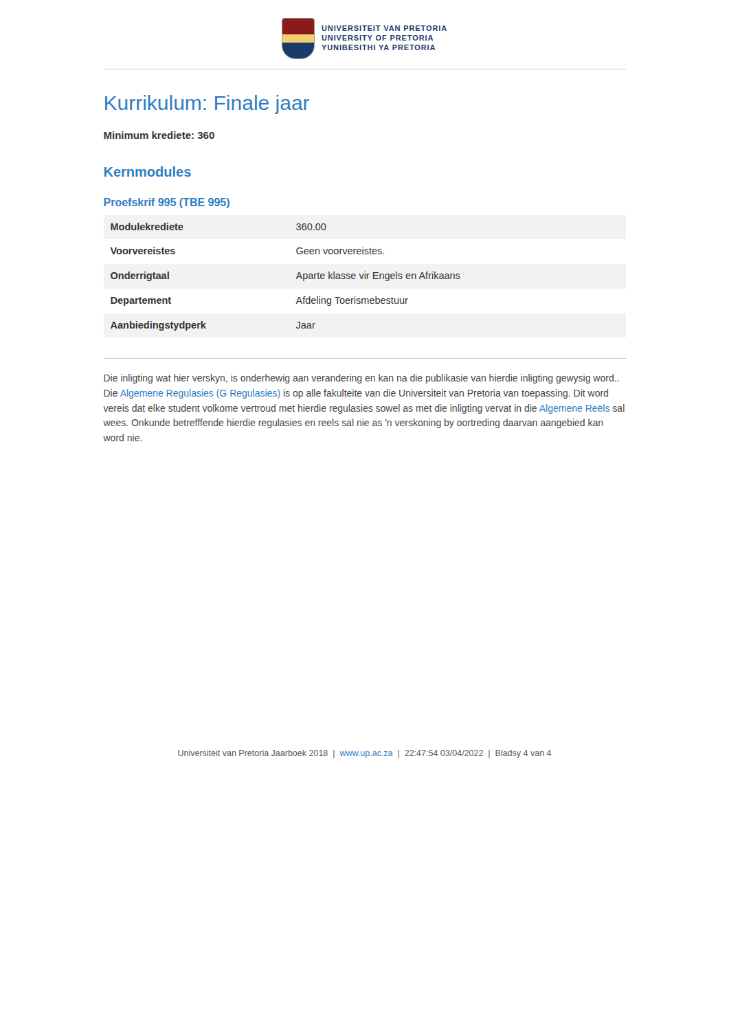UNIVERSITEIT VAN PRETORIA
UNIVERSITY OF PRETORIA
YUNIBESITHI YA PRETORIA
Kurrikulum: Finale jaar
Minimum krediete: 360
Kernmodules
Proefskrif 995 (TBE 995)
| Modulekrediete | 360.00 |
| Voorvereistes | Geen voorvereistes. |
| Onderrigtaal | Aparte klasse vir Engels en Afrikaans |
| Departement | Afdeling Toerismebestuur |
| Aanbiedingstydperk | Jaar |
Die inligting wat hier verskyn, is onderhewig aan verandering en kan na die publikasie van hierdie inligting gewysig word.. Die Algemene Regulasies (G Regulasies) is op alle fakulteite van die Universiteit van Pretoria van toepassing. Dit word vereis dat elke student volkome vertroud met hierdie regulasies sowel as met die inligting vervat in die Algemene Reëls sal wees. Onkunde betrefffende hierdie regulasies en reels sal nie as 'n verskoning by oortreding daarvan aangebied kan word nie.
Universiteit van Pretoria Jaarboek 2018 | www.up.ac.za | 22:47:54 03/04/2022 | Bladsy 4 van 4